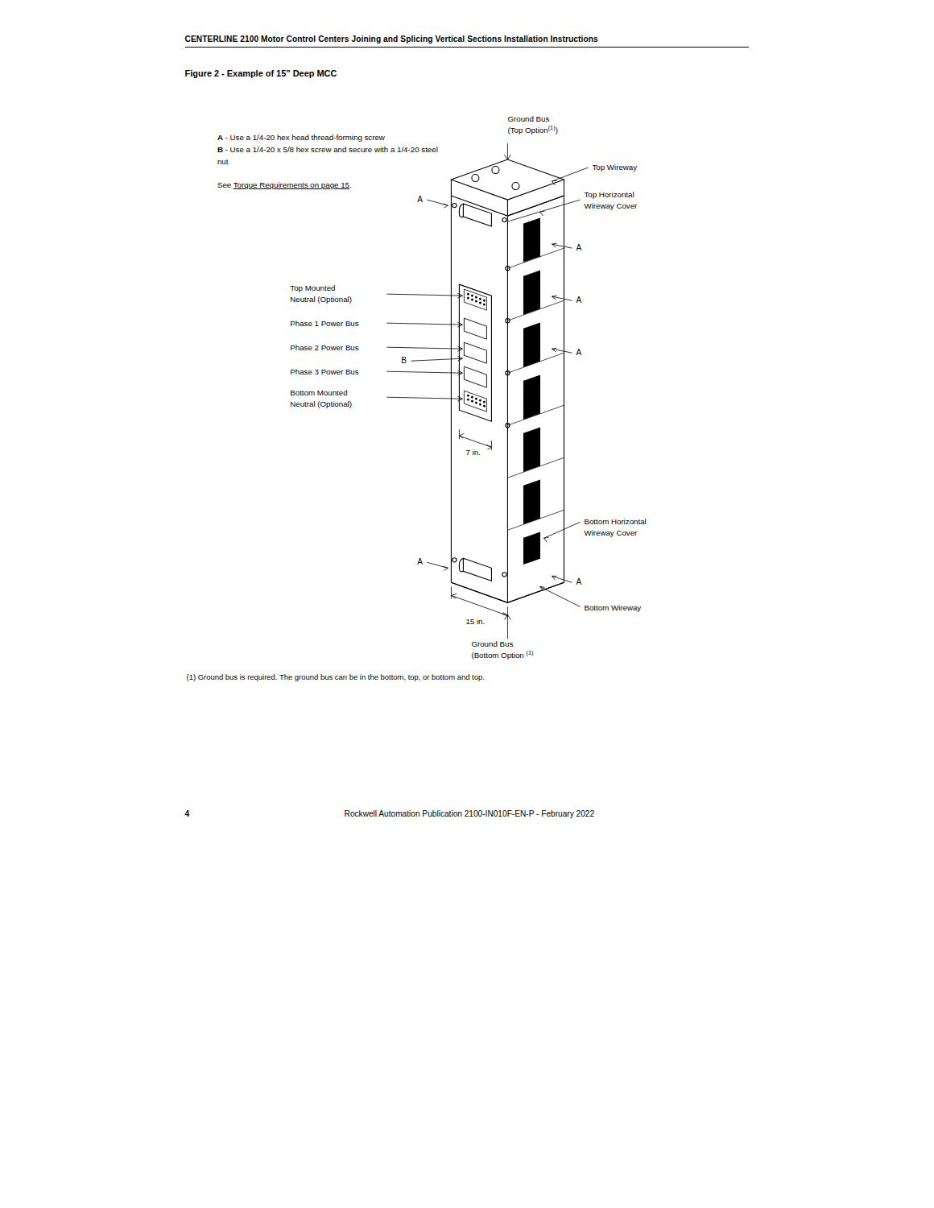CENTERLINE 2100 Motor Control Centers Joining and Splicing Vertical Sections Installation Instructions
Figure 2 - Example of 15” Deep MCC
A - Use a 1/4-20 hex head thread-forming screw
B - Use a 1/4-20 x 5/8 hex screw and secure with a 1/4-20 steel nut See Torque Requirements on page 15.
Ground Bus (Top Option(1)) Top Wireway Top Horizontal Wireway Cover A A A A A A Top Mounted Neutral (Optional) Phase 1 Power Bus Phase 2 Power Bus B Phase 3 Power Bus Bottom Mounted Neutral (Optional) 7 in. 15 in. Bottom Horizontal Wireway Cover Bottom Wireway Ground Bus (Bottom Option (1)
(1) Ground bus is required. The ground bus can be in the bottom, top, or bottom and top.
4
Rockwell Automation Publication 2100-IN010F-EN-P - February 2022